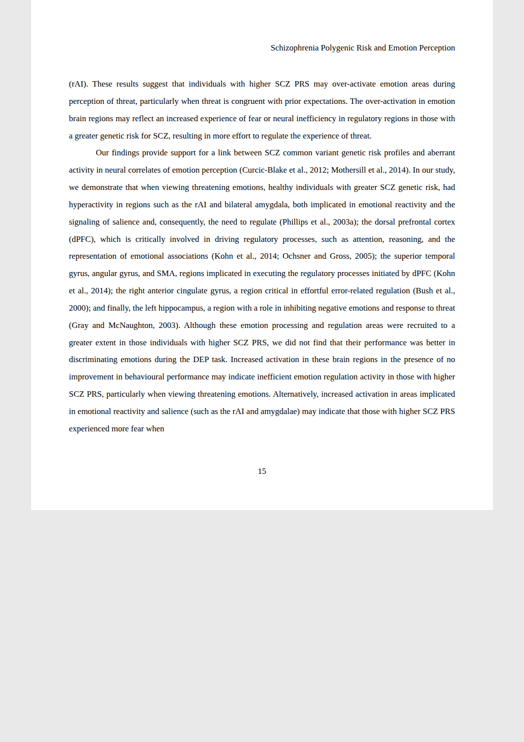Schizophrenia Polygenic Risk and Emotion Perception
(rAI). These results suggest that individuals with higher SCZ PRS may over-activate emotion areas during perception of threat, particularly when threat is congruent with prior expectations. The over-activation in emotion brain regions may reflect an increased experience of fear or neural inefficiency in regulatory regions in those with a greater genetic risk for SCZ, resulting in more effort to regulate the experience of threat.
Our findings provide support for a link between SCZ common variant genetic risk profiles and aberrant activity in neural correlates of emotion perception (Curcic-Blake et al., 2012; Mothersill et al., 2014). In our study, we demonstrate that when viewing threatening emotions, healthy individuals with greater SCZ genetic risk, had hyperactivity in regions such as the rAI and bilateral amygdala, both implicated in emotional reactivity and the signaling of salience and, consequently, the need to regulate (Phillips et al., 2003a); the dorsal prefrontal cortex (dPFC), which is critically involved in driving regulatory processes, such as attention, reasoning, and the representation of emotional associations (Kohn et al., 2014; Ochsner and Gross, 2005); the superior temporal gyrus, angular gyrus, and SMA, regions implicated in executing the regulatory processes initiated by dPFC (Kohn et al., 2014); the right anterior cingulate gyrus, a region critical in effortful error-related regulation (Bush et al., 2000); and finally, the left hippocampus, a region with a role in inhibiting negative emotions and response to threat (Gray and McNaughton, 2003). Although these emotion processing and regulation areas were recruited to a greater extent in those individuals with higher SCZ PRS, we did not find that their performance was better in discriminating emotions during the DEP task. Increased activation in these brain regions in the presence of no improvement in behavioural performance may indicate inefficient emotion regulation activity in those with higher SCZ PRS, particularly when viewing threatening emotions. Alternatively, increased activation in areas implicated in emotional reactivity and salience (such as the rAI and amygdalae) may indicate that those with higher SCZ PRS experienced more fear when
15